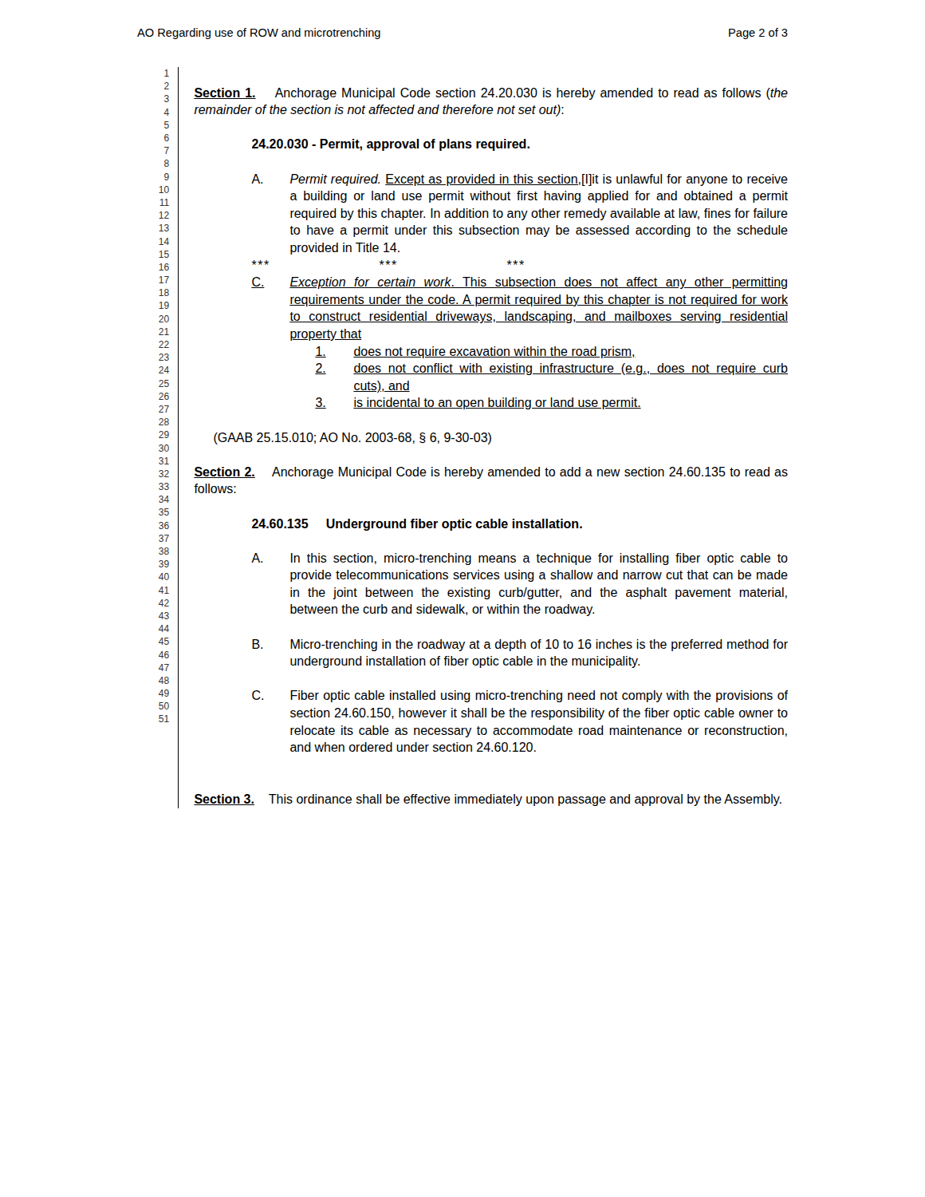AO Regarding use of ROW and microtrenching
Page 2 of 3
12345 678910 1112131415 1617181920 2122232425 2627282930 3132333435 3637383940 4142434445 4647484950 51
Section 1. Anchorage Municipal Code section 24.20.030 is hereby amended to read as follows (the remainder of the section is not affected and therefore not set out):
24.20.030 - Permit, approval of plans required.
A.
Permit required. Except as provided in this section,[I]it is unlawful for anyone to receive a building or land use permit without first having applied for and obtained a permit required by this chapter. In addition to any other remedy available at law, fines for failure to have a permit under this subsection may be assessed according to the schedule provided in Title 14.
*********
C.
Exception for certain work. This subsection does not affect any other permitting requirements under the code. A permit required by this chapter is not required for work to construct residential driveways, landscaping, and mailboxes serving residential property that
1.
does not require excavation within the road prism,
2.
does not conflict with existing infrastructure (e.g., does not require curb cuts), and
3.
is incidental to an open building or land use permit.
(GAAB 25.15.010; AO No. 2003-68, § 6, 9-30-03)
Section 2. Anchorage Municipal Code is hereby amended to add a new section 24.60.135 to read as follows:
24.60.135 Underground fiber optic cable installation.
A.
In this section, micro-trenching means a technique for installing fiber optic cable to provide telecommunications services using a shallow and narrow cut that can be made in the joint between the existing curb/gutter, and the asphalt pavement material, between the curb and sidewalk, or within the roadway.
B.
Micro-trenching in the roadway at a depth of 10 to 16 inches is the preferred method for underground installation of fiber optic cable in the municipality.
C.
Fiber optic cable installed using micro-trenching need not comply with the provisions of section 24.60.150, however it shall be the responsibility of the fiber optic cable owner to relocate its cable as necessary to accommodate road maintenance or reconstruction, and when ordered under section 24.60.120.
Section 3. This ordinance shall be effective immediately upon passage and approval by the Assembly.